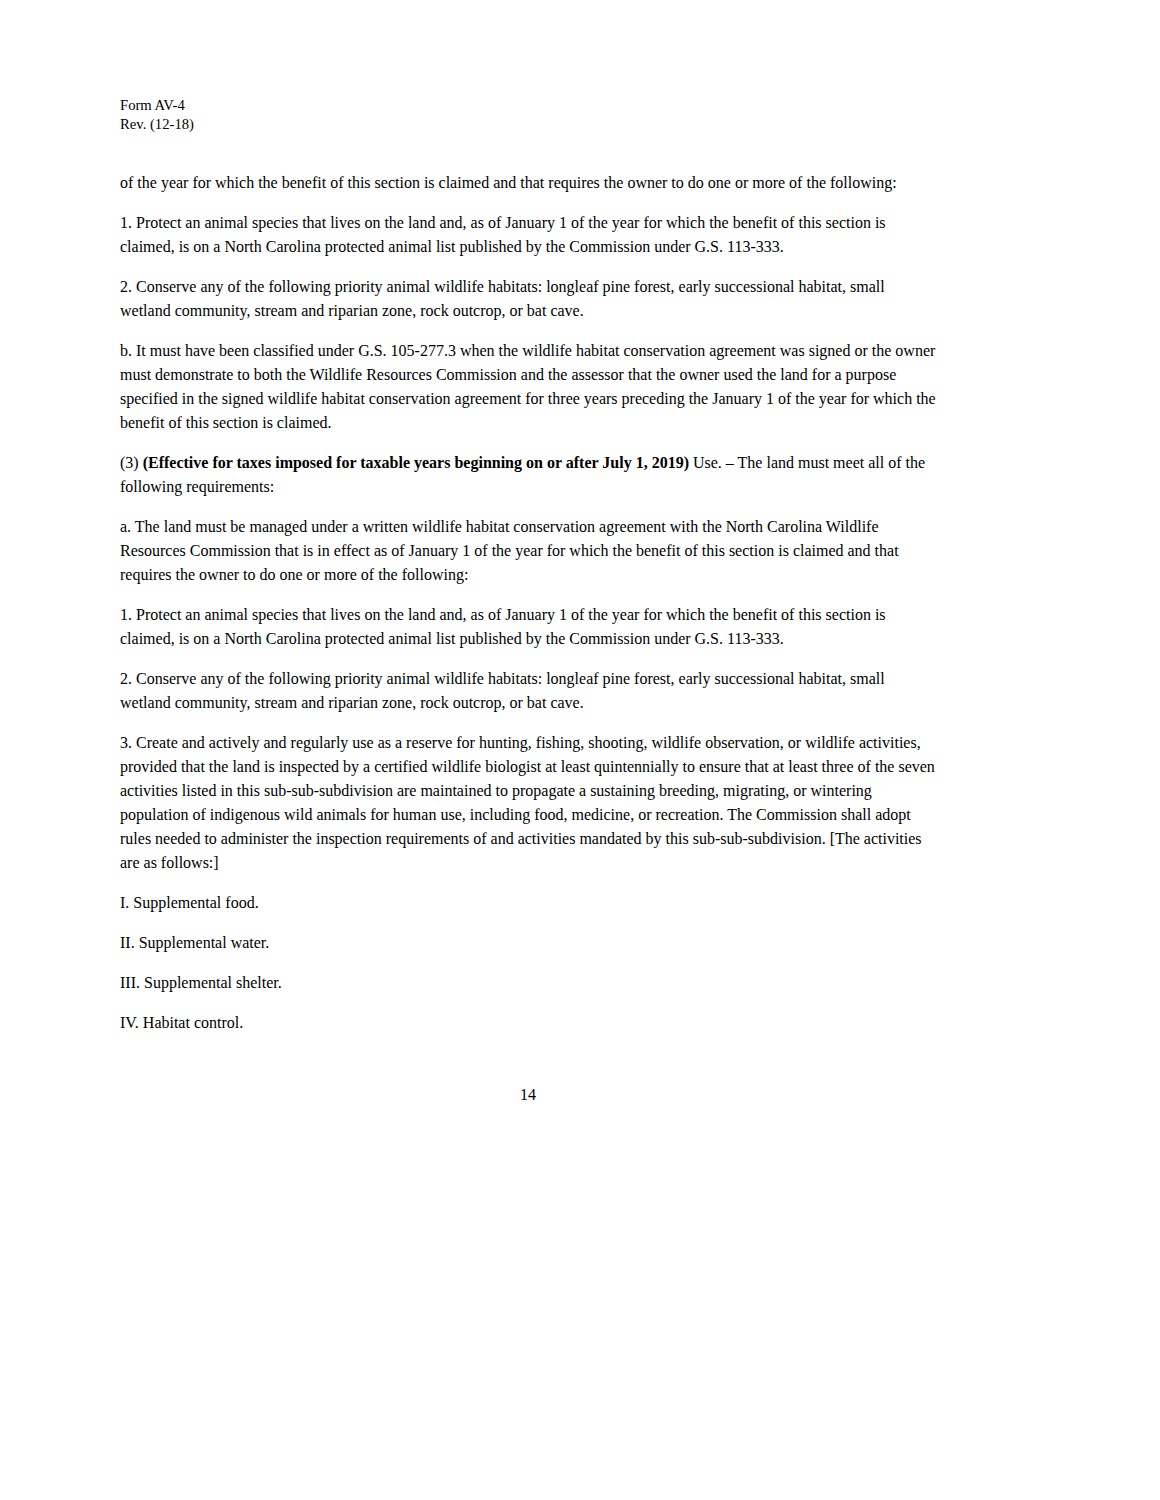Form AV-4
Rev. (12-18)
of the year for which the benefit of this section is claimed and that requires the owner to do one or more of the following:
1. Protect an animal species that lives on the land and, as of January 1 of the year for which the benefit of this section is claimed, is on a North Carolina protected animal list published by the Commission under G.S. 113-333.
2. Conserve any of the following priority animal wildlife habitats: longleaf pine forest, early successional habitat, small wetland community, stream and riparian zone, rock outcrop, or bat cave.
b. It must have been classified under G.S. 105-277.3 when the wildlife habitat conservation agreement was signed or the owner must demonstrate to both the Wildlife Resources Commission and the assessor that the owner used the land for a purpose specified in the signed wildlife habitat conservation agreement for three years preceding the January 1 of the year for which the benefit of this section is claimed.
(3) (Effective for taxes imposed for taxable years beginning on or after July 1, 2019) Use. – The land must meet all of the following requirements:
a. The land must be managed under a written wildlife habitat conservation agreement with the North Carolina Wildlife Resources Commission that is in effect as of January 1 of the year for which the benefit of this section is claimed and that requires the owner to do one or more of the following:
1. Protect an animal species that lives on the land and, as of January 1 of the year for which the benefit of this section is claimed, is on a North Carolina protected animal list published by the Commission under G.S. 113-333.
2. Conserve any of the following priority animal wildlife habitats: longleaf pine forest, early successional habitat, small wetland community, stream and riparian zone, rock outcrop, or bat cave.
3. Create and actively and regularly use as a reserve for hunting, fishing, shooting, wildlife observation, or wildlife activities, provided that the land is inspected by a certified wildlife biologist at least quintennially to ensure that at least three of the seven activities listed in this sub-sub-subdivision are maintained to propagate a sustaining breeding, migrating, or wintering population of indigenous wild animals for human use, including food, medicine, or recreation. The Commission shall adopt rules needed to administer the inspection requirements of and activities mandated by this sub-sub-subdivision. [The activities are as follows:]
I. Supplemental food.
II. Supplemental water.
III. Supplemental shelter.
IV. Habitat control.
14